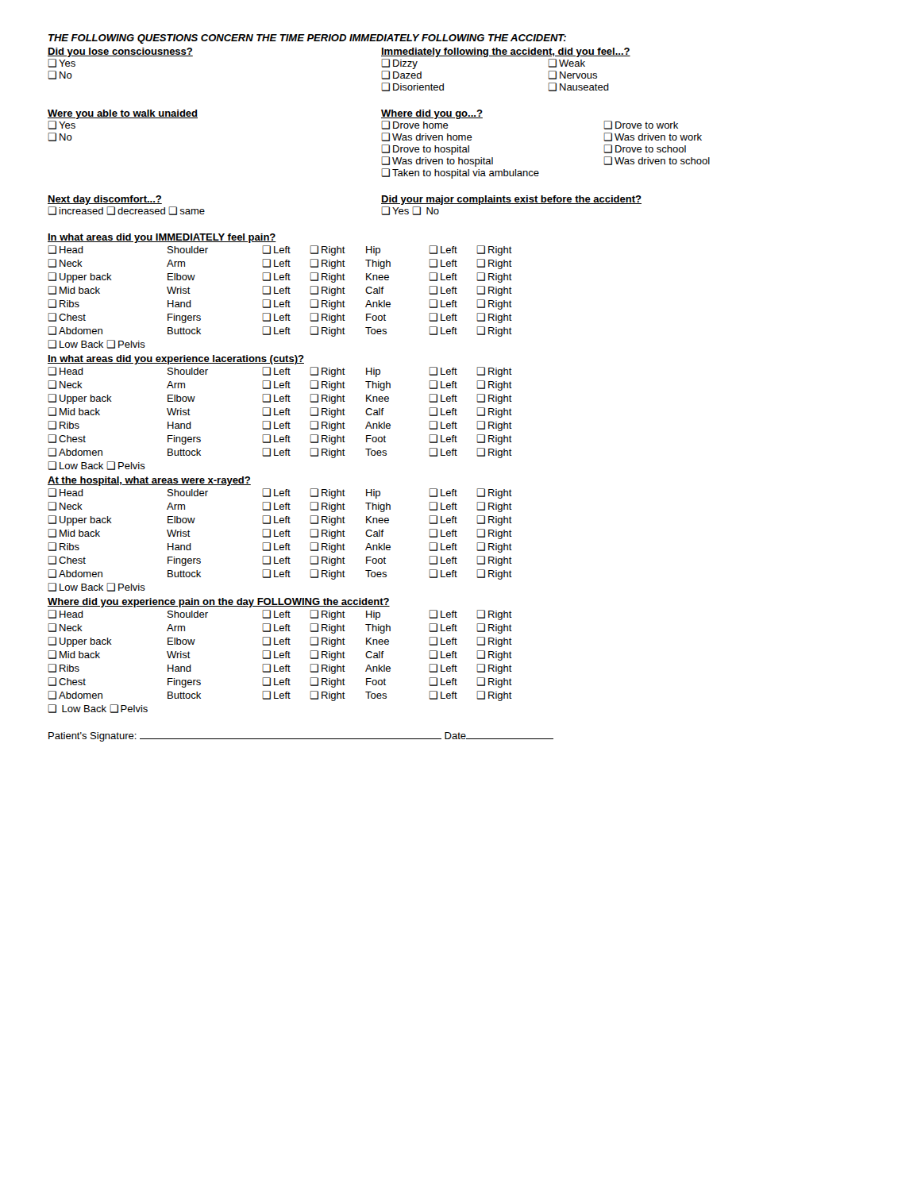THE FOLLOWING QUESTIONS CONCERN THE TIME PERIOD IMMEDIATELY FOLLOWING THE ACCIDENT:
| Did you lose consciousness? ❑ Yes ❑ No | Immediately following the accident, did you feel...? / ❑ Dizzy / ❑ Weak / / ❑ Dazed / ❑ Nervous / / ❑ Disoriented / ❑ Nauseated / |
| Were you able to walk unaided ❑ Yes ❑ No | Where did you go...? / ❑ Drove home / ❑ Drove to work / / ❑ Was driven home / ❑ Was driven to work / / ❑ Drove to hospital / ❑ Drove to school / / ❑ Was driven to hospital / ❑ Was driven to school / / ❑ Taken to hospital via ambulance / |
| Next day discomfort...? ❑ increased ❑ decreased ❑ same | Did your major complaints exist before the accident? ❑ Yes ❑ No |
In what areas did you IMMEDIATELY feel pain?
| ❑ Head | Shoulder | ❑ Left | ❑ Right | Hip | ❑ Left | ❑ Right |
| ❑ Neck | Arm | ❑ Left | ❑ Right | Thigh | ❑ Left | ❑ Right |
| ❑ Upper back | Elbow | ❑ Left | ❑ Right | Knee | ❑ Left | ❑ Right |
| ❑ Mid back | Wrist | ❑ Left | ❑ Right | Calf | ❑ Left | ❑ Right |
| ❑ Ribs | Hand | ❑ Left | ❑ Right | Ankle | ❑ Left | ❑ Right |
| ❑ Chest | Fingers | ❑ Left | ❑ Right | Foot | ❑ Left | ❑ Right |
| ❑ Abdomen | Buttock | ❑ Left | ❑ Right | Toes | ❑ Left | ❑ Right |
| ❑ Low Back ❑ Pelvis |
In what areas did you experience lacerations (cuts)?
| ❑ Head | Shoulder | ❑ Left | ❑ Right | Hip | ❑ Left | ❑ Right |
| ❑ Neck | Arm | ❑ Left | ❑ Right | Thigh | ❑ Left | ❑ Right |
| ❑ Upper back | Elbow | ❑ Left | ❑ Right | Knee | ❑ Left | ❑ Right |
| ❑ Mid back | Wrist | ❑ Left | ❑ Right | Calf | ❑ Left | ❑ Right |
| ❑ Ribs | Hand | ❑ Left | ❑ Right | Ankle | ❑ Left | ❑ Right |
| ❑ Chest | Fingers | ❑ Left | ❑ Right | Foot | ❑ Left | ❑ Right |
| ❑ Abdomen | Buttock | ❑ Left | ❑ Right | Toes | ❑ Left | ❑ Right |
| ❑ Low Back ❑ Pelvis |
At the hospital, what areas were x-rayed?
| ❑ Head | Shoulder | ❑ Left | ❑ Right | Hip | ❑ Left | ❑ Right |
| ❑ Neck | Arm | ❑ Left | ❑ Right | Thigh | ❑ Left | ❑ Right |
| ❑ Upper back | Elbow | ❑ Left | ❑ Right | Knee | ❑ Left | ❑ Right |
| ❑ Mid back | Wrist | ❑ Left | ❑ Right | Calf | ❑ Left | ❑ Right |
| ❑ Ribs | Hand | ❑ Left | ❑ Right | Ankle | ❑ Left | ❑ Right |
| ❑ Chest | Fingers | ❑ Left | ❑ Right | Foot | ❑ Left | ❑ Right |
| ❑ Abdomen | Buttock | ❑ Left | ❑ Right | Toes | ❑ Left | ❑ Right |
| ❑ Low Back ❑ Pelvis |
Where did you experience pain on the day FOLLOWING the accident?
| ❑ Head | Shoulder | ❑ Left | ❑ Right | Hip | ❑ Left | ❑ Right |
| ❑ Neck | Arm | ❑ Left | ❑ Right | Thigh | ❑ Left | ❑ Right |
| ❑ Upper back | Elbow | ❑ Left | ❑ Right | Knee | ❑ Left | ❑ Right |
| ❑ Mid back | Wrist | ❑ Left | ❑ Right | Calf | ❑ Left | ❑ Right |
| ❑ Ribs | Hand | ❑ Left | ❑ Right | Ankle | ❑ Left | ❑ Right |
| ❑ Chest | Fingers | ❑ Left | ❑ Right | Foot | ❑ Left | ❑ Right |
| ❑ Abdomen | Buttock | ❑ Left | ❑ Right | Toes | ❑ Left | ❑ Right |
| ❑ Low Back ❑ Pelvis |
Patient's Signature: Date